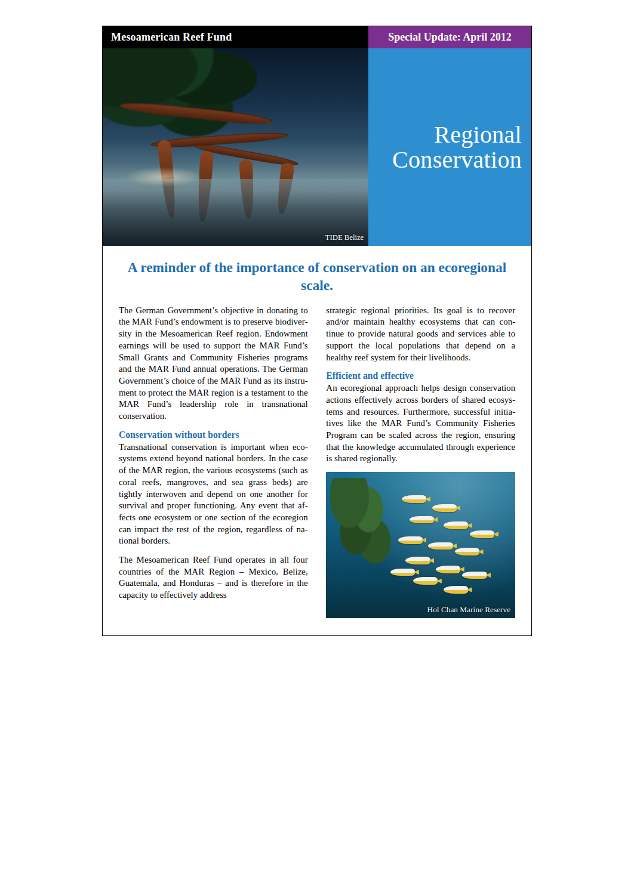Mesoamerican Reef Fund
Special Update: April 2012
TIDE Belize
Regional
Conservation
A reminder of the importance of conservation on an ecoregional scale.
The German Government’s objective in donating to the MAR Fund’s endowment is to preserve biodiversity in the Mesoamerican Reef region. Endowment earnings will be used to support the MAR Fund’s Small Grants and Community Fisheries programs and the MAR Fund annual operations. The German Government’s choice of the MAR Fund as its instrument to protect the MAR region is a testament to the MAR Fund’s leadership role in transnational conservation.
Conservation without borders
Transnational conservation is important when ecosystems extend beyond national borders. In the case of the MAR region, the various ecosystems (such as coral reefs, mangroves, and sea grass beds) are tightly interwoven and depend on one another for survival and proper functioning. Any event that affects one ecosystem or one section of the ecoregion can impact the rest of the region, regardless of national borders.
The Mesoamerican Reef Fund operates in all four countries of the MAR Region – Mexico, Belize, Guatemala, and Honduras – and is therefore in the capacity to effectively address
strategic regional priorities. Its goal is to recover and/or maintain healthy ecosystems that can continue to provide natural goods and services able to support the local populations that depend on a healthy reef system for their livelihoods.
Efficient and effective
An ecoregional approach helps design conservation actions effectively across borders of shared ecosystems and resources. Furthermore, successful initiatives like the MAR Fund’s Community Fisheries Program can be scaled across the region, ensuring that the knowledge accumulated through experience is shared regionally.
Hol Chan Marine Reserve